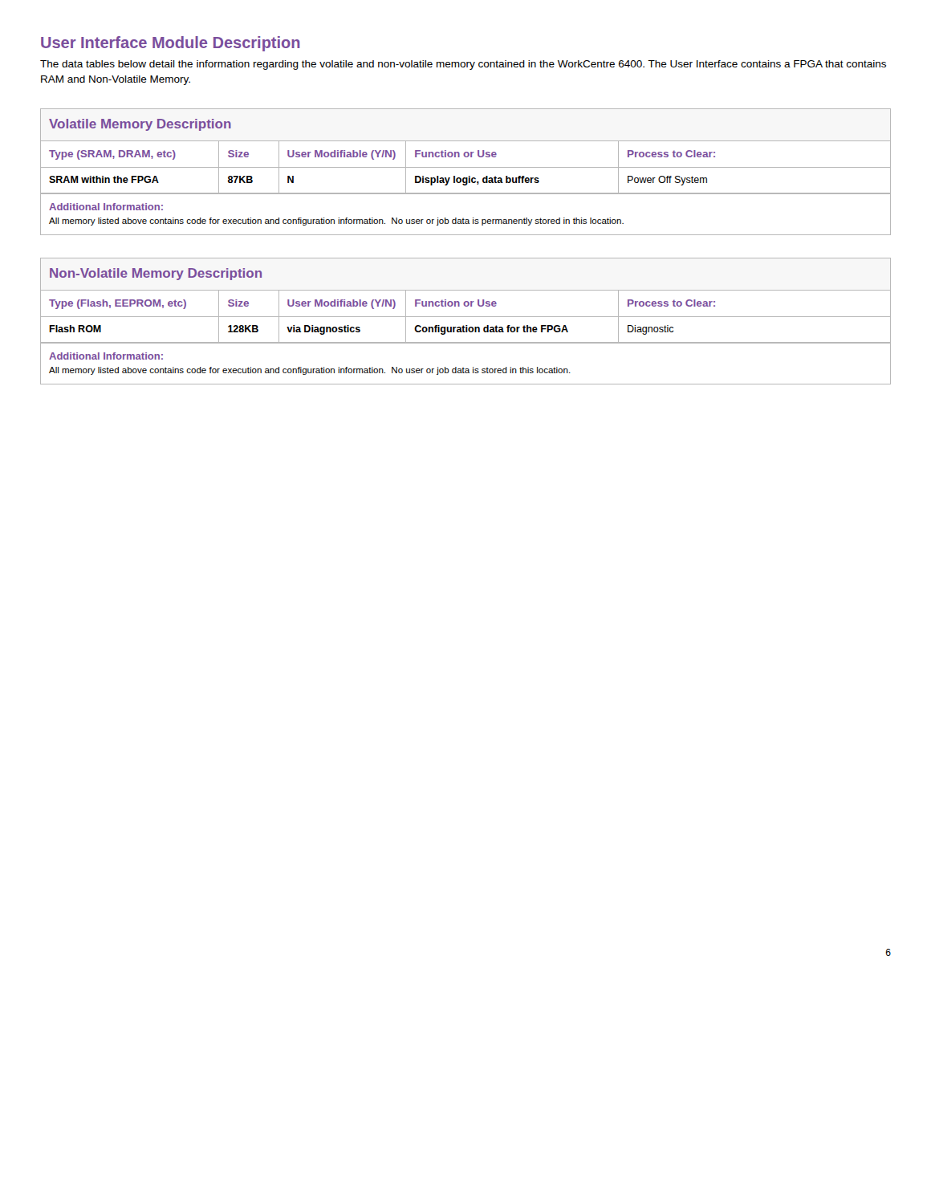User Interface Module Description
The data tables below detail the information regarding the volatile and non-volatile memory contained in the WorkCentre 6400. The User Interface contains a FPGA that contains RAM and Non-Volatile Memory.
Volatile Memory Description
| Type (SRAM, DRAM, etc) | Size | User Modifiable (Y/N) | Function or Use | Process to Clear: |
| --- | --- | --- | --- | --- |
| SRAM within the FPGA | 87KB | N | Display logic, data buffers | Power Off System |
Additional Information:
All memory listed above contains code for execution and configuration information. No user or job data is permanently stored in this location.
Non-Volatile Memory Description
| Type (Flash, EEPROM, etc) | Size | User Modifiable (Y/N) | Function or Use | Process to Clear: |
| --- | --- | --- | --- | --- |
| Flash ROM | 128KB | via Diagnostics | Configuration data for the FPGA | Diagnostic |
Additional Information:
All memory listed above contains code for execution and configuration information. No user or job data is stored in this location.
6